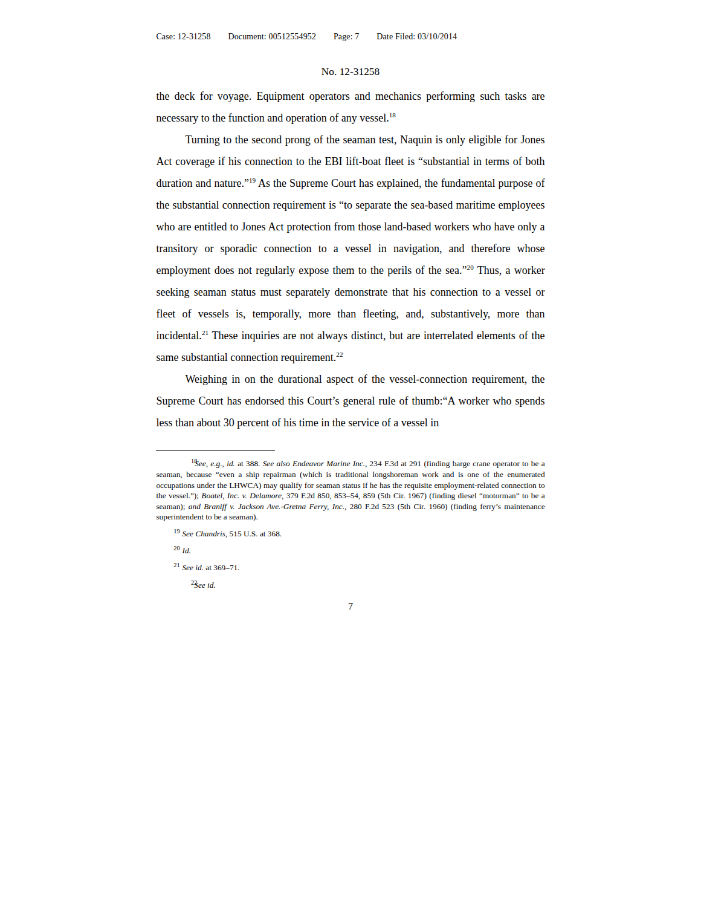Case: 12-31258 Document: 00512554952 Page: 7 Date Filed: 03/10/2014
No. 12-31258
the deck for voyage. Equipment operators and mechanics performing such tasks are necessary to the function and operation of any vessel.18
Turning to the second prong of the seaman test, Naquin is only eligible for Jones Act coverage if his connection to the EBI lift-boat fleet is “substantial in terms of both duration and nature.”19 As the Supreme Court has explained, the fundamental purpose of the substantial connection requirement is “to separate the sea-based maritime employees who are entitled to Jones Act protection from those land-based workers who have only a transitory or sporadic connection to a vessel in navigation, and therefore whose employment does not regularly expose them to the perils of the sea.”20 Thus, a worker seeking seaman status must separately demonstrate that his connection to a vessel or fleet of vessels is, temporally, more than fleeting, and, substantively, more than incidental.21 These inquiries are not always distinct, but are interrelated elements of the same substantial connection requirement.22
Weighing in on the durational aspect of the vessel-connection requirement, the Supreme Court has endorsed this Court’s general rule of thumb:“A worker who spends less than about 30 percent of his time in the service of a vessel in
18 See, e.g., id. at 388. See also Endeavor Marine Inc., 234 F.3d at 291 (finding barge crane operator to be a seaman, because “even a ship repairman (which is traditional longshoreman work and is one of the enumerated occupations under the LHWCA) may qualify for seaman status if he has the requisite employment-related connection to the vessel.”); Boatel, Inc. v. Delamore, 379 F.2d 850, 853–54, 859 (5th Cir. 1967) (finding diesel “motorman” to be a seaman); and Braniff v. Jackson Ave.-Gretna Ferry, Inc., 280 F.2d 523 (5th Cir. 1960) (finding ferry’s maintenance superintendent to be a seaman).
19 See Chandris, 515 U.S. at 368.
20 Id.
21 See id. at 369–71.
22 See id.
7